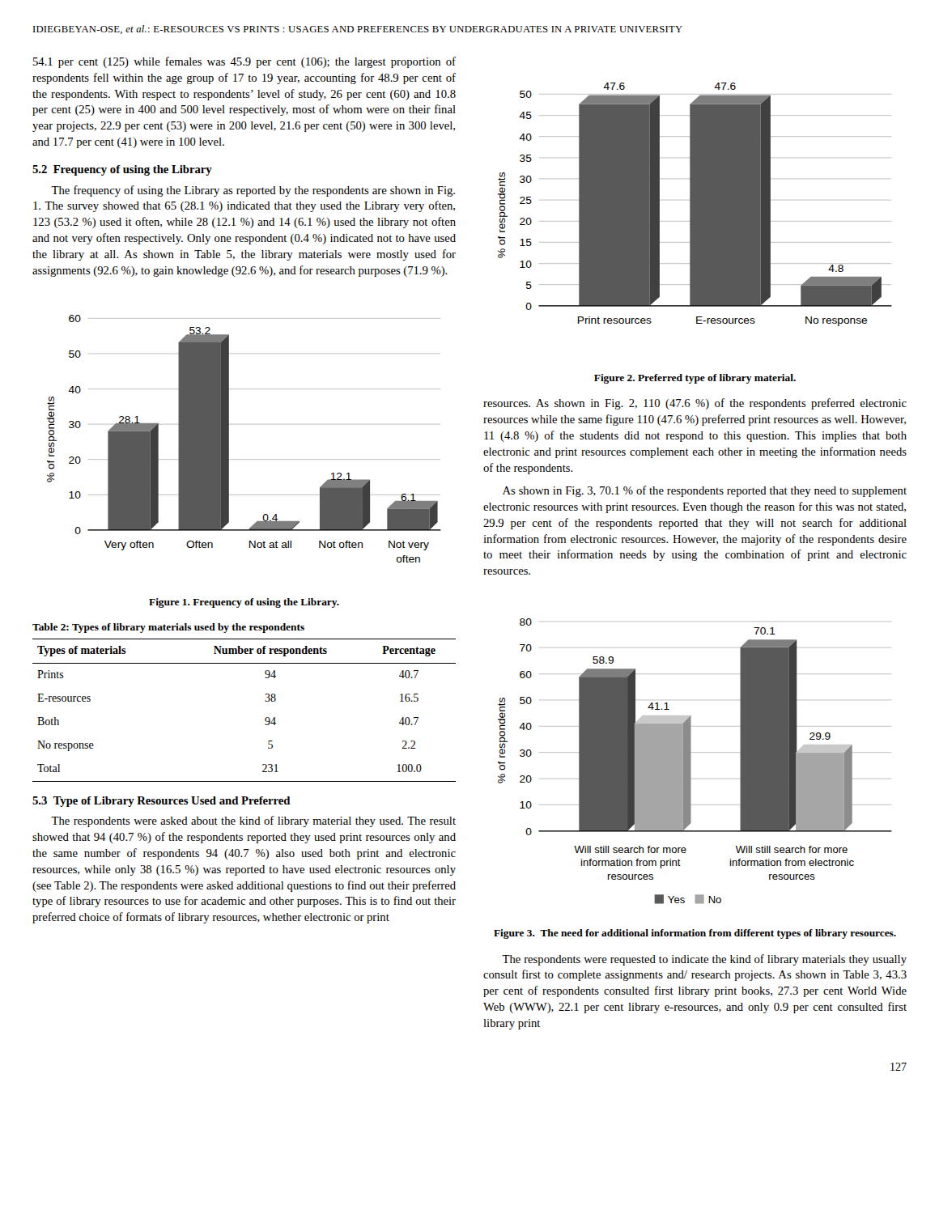Idiegbeyan-Ose, et al.: E-Resources vs Prints : Usages and Preferences by Undergraduates in a Private University
54.1 per cent (125) while females was 45.9 per cent (106); the largest proportion of respondents fell within the age group of 17 to 19 year, accounting for 48.9 per cent of the respondents. With respect to respondents’ level of study, 26 per cent (60) and 10.8 per cent (25) were in 400 and 500 level respectively, most of whom were on their final year projects, 22.9 per cent (53) were in 200 level, 21.6 per cent (50) were in 300 level, and 17.7 per cent (41) were in 100 level.
5.2 Frequency of using the Library
The frequency of using the Library as reported by the respondents are shown in Fig. 1. The survey showed that 65 (28.1 %) indicated that they used the Library very often, 123 (53.2 %) used it often, while 28 (12.1 %) and 14 (6.1 %) used the library not often and not very often respectively. Only one respondent (0.4 %) indicated not to have used the library at all. As shown in Table 5, the library materials were mostly used for assignments (92.6 %), to gain knowledge (92.6 %), and for research purposes (71.9 %).
0 10 20 30 40 50 60 % of respondents 28.1 53.2 0.4 12.1 6.1 Very often Often Not at all Not often Not very often
Figure 1. Frequency of using the Library.
Table 2: Types of library materials used by the respondents
| Types of materials | Number of respondents | Percentage |
| --- | --- | --- |
| Prints | 94 | 40.7 |
| E-resources | 38 | 16.5 |
| Both | 94 | 40.7 |
| No response | 5 | 2.2 |
| Total | 231 | 100.0 |
5.3 Type of Library Resources Used and Preferred
The respondents were asked about the kind of library material they used. The result showed that 94 (40.7 %) of the respondents reported they used print resources only and the same number of respondents 94 (40.7 %) also used both print and electronic resources, while only 38 (16.5 %) was reported to have used electronic resources only (see Table 2). The respondents were asked additional questions to find out their preferred type of library resources to use for academic and other purposes. This is to find out their preferred choice of formats of library resources, whether electronic or print
0 5 10 15 20 25 30 35 40 45 50 % of respondents 47.6 47.6 4.8 Print resources E-resources No response
Figure 2. Preferred type of library material.
resources. As shown in Fig. 2, 110 (47.6 %) of the respondents preferred electronic resources while the same figure 110 (47.6 %) preferred print resources as well. However, 11 (4.8 %) of the students did not respond to this question. This implies that both electronic and print resources complement each other in meeting the information needs of the respondents.
As shown in Fig. 3, 70.1 % of the respondents reported that they need to supplement electronic resources with print resources. Even though the reason for this was not stated, 29.9 per cent of the respondents reported that they will not search for additional information from electronic resources. However, the majority of the respondents desire to meet their information needs by using the combination of print and electronic resources.
0 10 20 30 40 50 60 70 80 % of respondents 58.9 41.1 70.1 29.9 Will still search for more information from print resources Will still search for more information from electronic resources Yes No
Figure 3. The need for additional information from different types of library resources.
The respondents were requested to indicate the kind of library materials they usually consult first to complete assignments and/ research projects. As shown in Table 3, 43.3 per cent of respondents consulted first library print books, 27.3 per cent World Wide Web (WWW), 22.1 per cent library e-resources, and only 0.9 per cent consulted first library print
127